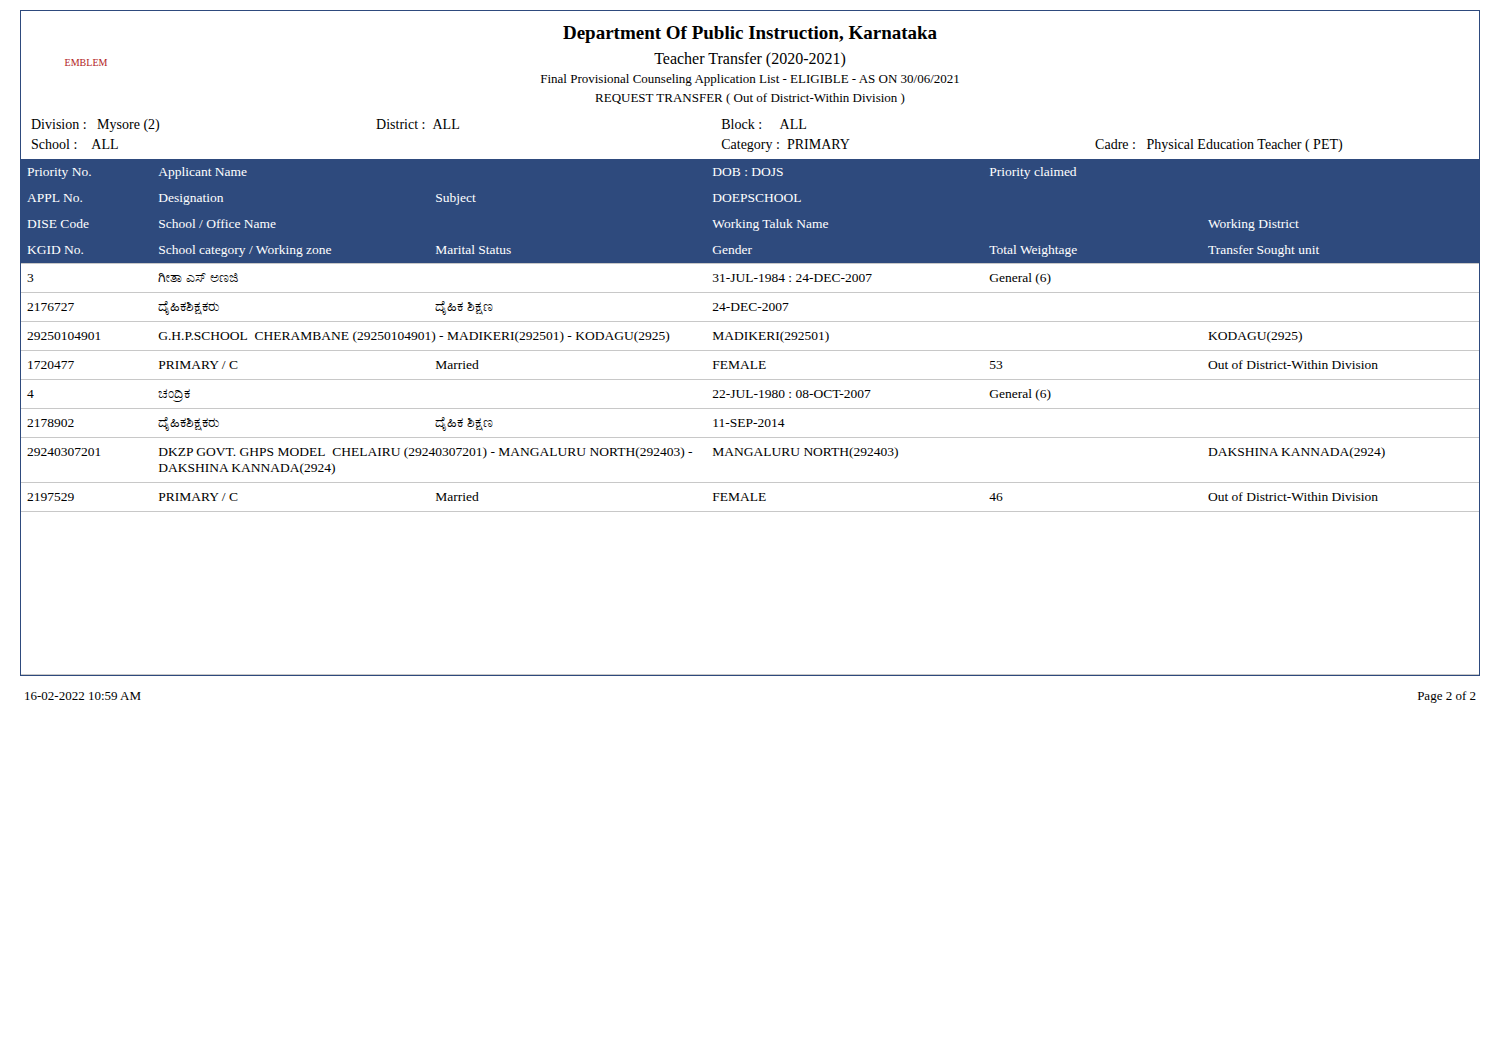Department Of Public Instruction, Karnataka
Teacher Transfer (2020-2021)
Final Provisional Counseling Application List - ELIGIBLE - AS ON 30/06/2021
REQUEST TRANSFER ( Out of District-Within Division )
Division : Mysore (2)
District : ALL
Block : ALL
School : ALL
Category : PRIMARY
Cadre : Physical Education Teacher ( PET)
| Priority No. | Applicant Name | | DOB : DOJS | Priority claimed | |
| --- | --- | --- | --- | --- | --- |
| APPL No. | Designation | Subject | DOEPSCHOOL | | |
| DISE Code | School / Office Name | Working Taluk Name | | Working District |
| KGID No. | School category / Working zone | Marital Status | Gender | Total Weightage | Transfer Sought unit |
| 3 | ಗೀತಾ ಎಸ್ ಅಣಜಿ | | 31-JUL-1984 : 24-DEC-2007 | General (6) | |
| 2176727 | ದೈಹಿಕಶಿಕ್ಷಕರು | ದೈಹಿಕ ಶಿಕ್ಷಣ | 24-DEC-2007 | | |
| 29250104901 | G.H.P.SCHOOL CHERAMBANE (29250104901) - MADIKERI(292501) - KODAGU(2925) | MADIKERI(292501) | | KODAGU(2925) |
| 1720477 | PRIMARY / C | Married | FEMALE | 53 | Out of District-Within Division |
| 4 | ಚಂದ್ರಿಕ | | 22-JUL-1980 : 08-OCT-2007 | General (6) | |
| 2178902 | ದೈಹಿಕಶಿಕ್ಷಕರು | ದೈಹಿಕ ಶಿಕ್ಷಣ | 11-SEP-2014 | | |
| 29240307201 | DKZP GOVT. GHPS MODEL CHELAIRU (29240307201) - MANGALURU NORTH(292403) - DAKSHINA KANNADA(2924) | MANGALURU NORTH(292403) | | DAKSHINA KANNADA(2924) |
| 2197529 | PRIMARY / C | Married | FEMALE | 46 | Out of District-Within Division |
16-02-2022 10:59 AM
Page 2 of 2